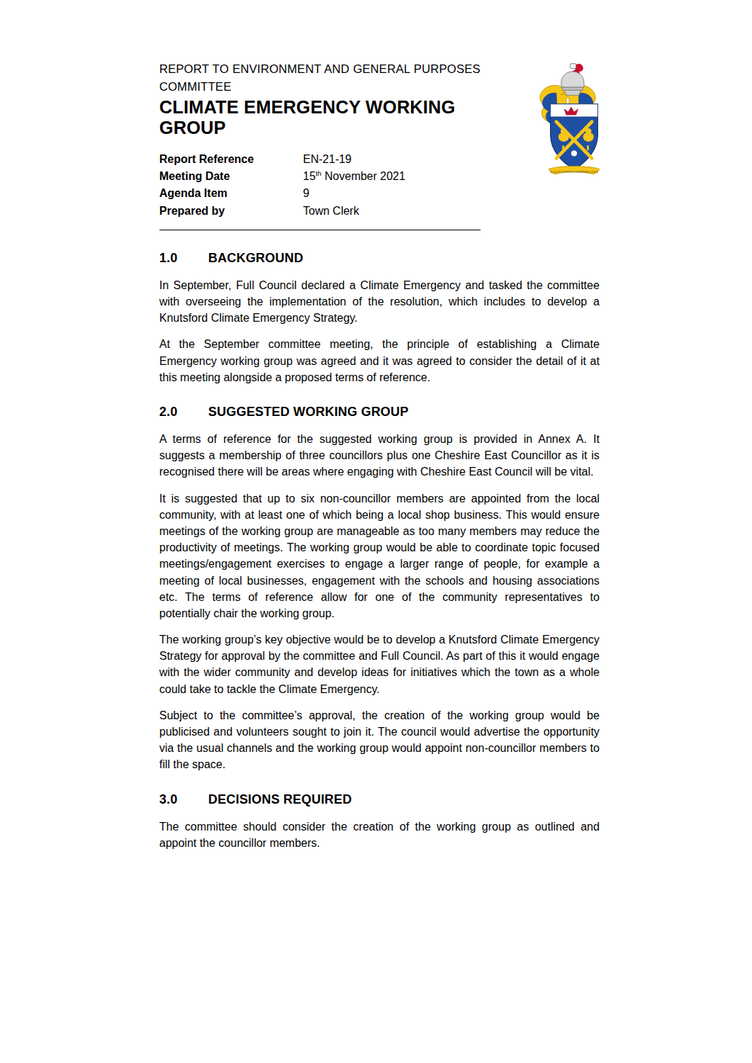REPORT TO ENVIRONMENT AND GENERAL PURPOSES COMMITTEE
CLIMATE EMERGENCY WORKING GROUP
| Report Reference | EN-21-19 |
| Meeting Date | 15 th November 2021 |
| Agenda Item | 9 |
| Prepared by | Town Clerk |
SALUS POPULI SUPREMA LEX
1.0 BACKGROUND
In September, Full Council declared a Climate Emergency and tasked the committee with overseeing the implementation of the resolution, which includes to develop a Knutsford Climate Emergency Strategy.
At the September committee meeting, the principle of establishing a Climate Emergency working group was agreed and it was agreed to consider the detail of it at this meeting alongside a proposed terms of reference.
2.0 SUGGESTED WORKING GROUP
A terms of reference for the suggested working group is provided in Annex A. It suggests a membership of three councillors plus one Cheshire East Councillor as it is recognised there will be areas where engaging with Cheshire East Council will be vital.
It is suggested that up to six non-councillor members are appointed from the local community, with at least one of which being a local shop business. This would ensure meetings of the working group are manageable as too many members may reduce the productivity of meetings. The working group would be able to coordinate topic focused meetings/engagement exercises to engage a larger range of people, for example a meeting of local businesses, engagement with the schools and housing associations etc. The terms of reference allow for one of the community representatives to potentially chair the working group.
The working group’s key objective would be to develop a Knutsford Climate Emergency Strategy for approval by the committee and Full Council. As part of this it would engage with the wider community and develop ideas for initiatives which the town as a whole could take to tackle the Climate Emergency.
Subject to the committee’s approval, the creation of the working group would be publicised and volunteers sought to join it. The council would advertise the opportunity via the usual channels and the working group would appoint non-councillor members to fill the space.
3.0 DECISIONS REQUIRED
The committee should consider the creation of the working group as outlined and appoint the councillor members.